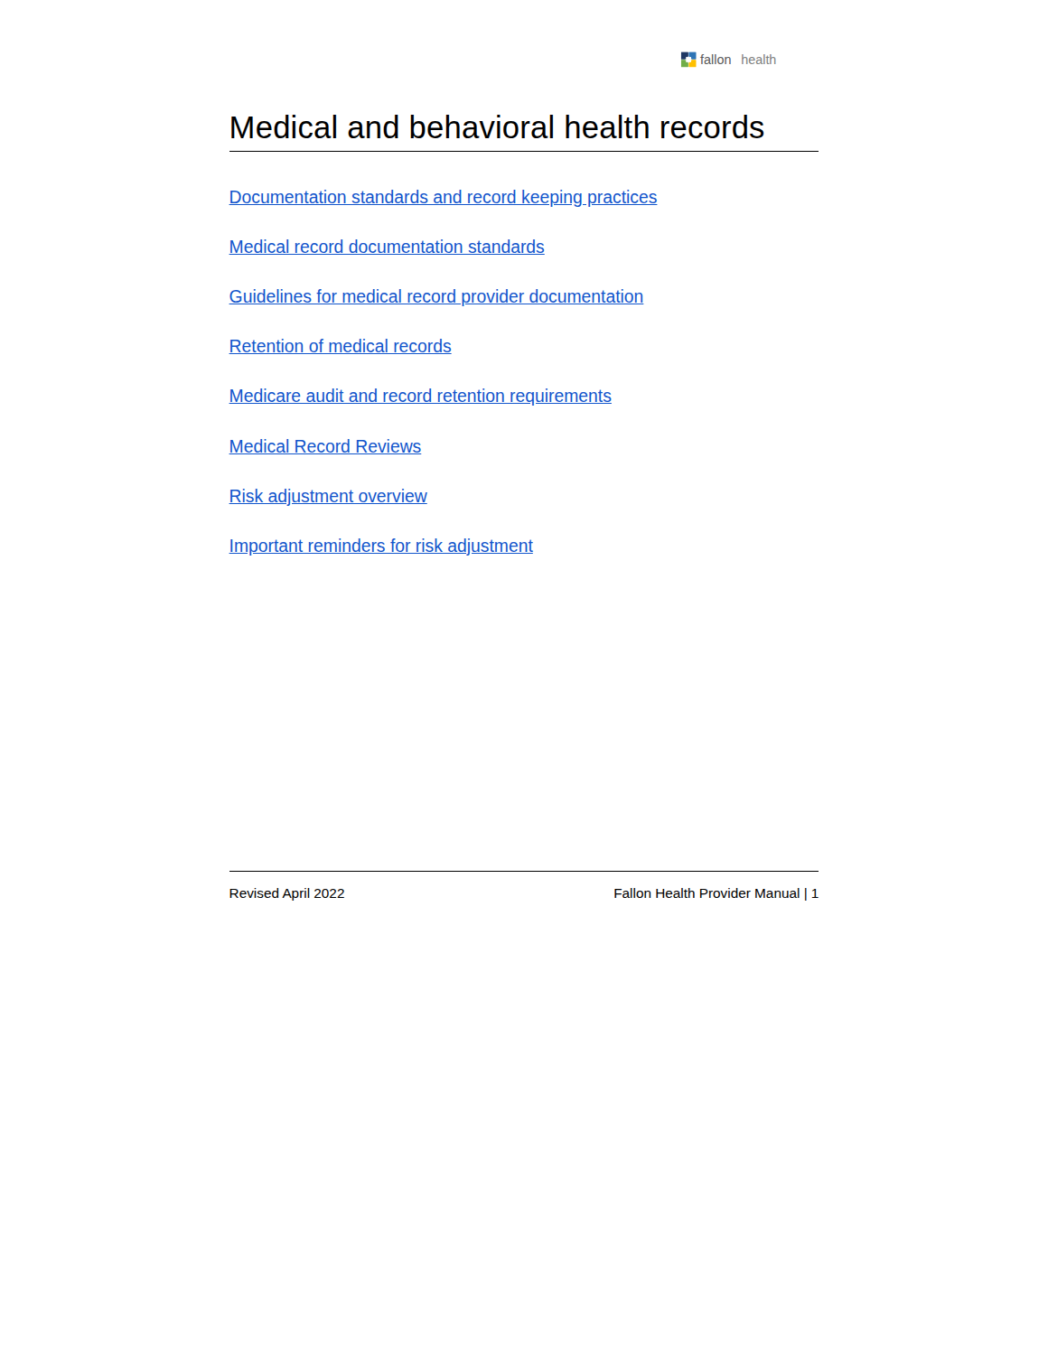fallon health
Medical and behavioral health records
Documentation standards and record keeping practices
Medical record documentation standards
Guidelines for medical record provider documentation
Retention of medical records
Medicare audit and record retention requirements
Medical Record Reviews
Risk adjustment overview
Important reminders for risk adjustment
Revised April 2022
Fallon Health Provider Manual | 1